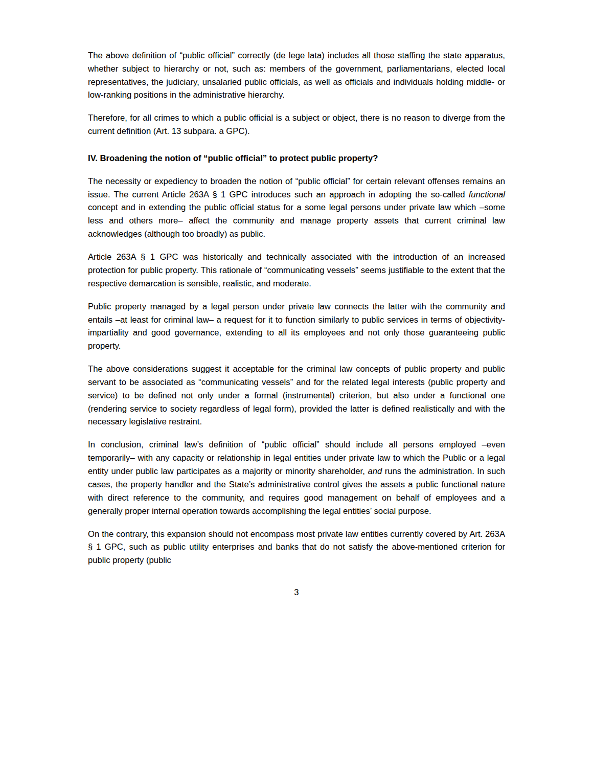The above definition of “public official” correctly (de lege lata) includes all those staffing the state apparatus, whether subject to hierarchy or not, such as: members of the government, parliamentarians, elected local representatives, the judiciary, unsalaried public officials, as well as officials and individuals holding middle- or low-ranking positions in the administrative hierarchy.
Therefore, for all crimes to which a public official is a subject or object, there is no reason to diverge from the current definition (Art. 13 subpara. a GPC).
IV. Broadening the notion of “public official” to protect public property?
The necessity or expediency to broaden the notion of “public official” for certain relevant offenses remains an issue. The current Article 263A § 1 GPC introduces such an approach in adopting the so-called functional concept and in extending the public official status for a some legal persons under private law which –some less and others more– affect the community and manage property assets that current criminal law acknowledges (although too broadly) as public.
Article 263A § 1 GPC was historically and technically associated with the introduction of an increased protection for public property. This rationale of “communicating vessels” seems justifiable to the extent that the respective demarcation is sensible, realistic, and moderate.
Public property managed by a legal person under private law connects the latter with the community and entails –at least for criminal law– a request for it to function similarly to public services in terms of objectivity-impartiality and good governance, extending to all its employees and not only those guaranteeing public property.
The above considerations suggest it acceptable for the criminal law concepts of public property and public servant to be associated as “communicating vessels” and for the related legal interests (public property and service) to be defined not only under a formal (instrumental) criterion, but also under a functional one (rendering service to society regardless of legal form), provided the latter is defined realistically and with the necessary legislative restraint.
In conclusion, criminal law’s definition of “public official” should include all persons employed –even temporarily– with any capacity or relationship in legal entities under private law to which the Public or a legal entity under public law participates as a majority or minority shareholder, and runs the administration. In such cases, the property handler and the State’s administrative control gives the assets a public functional nature with direct reference to the community, and requires good management on behalf of employees and a generally proper internal operation towards accomplishing the legal entities’ social purpose.
On the contrary, this expansion should not encompass most private law entities currently covered by Art. 263A § 1 GPC, such as public utility enterprises and banks that do not satisfy the above-mentioned criterion for public property (public
3